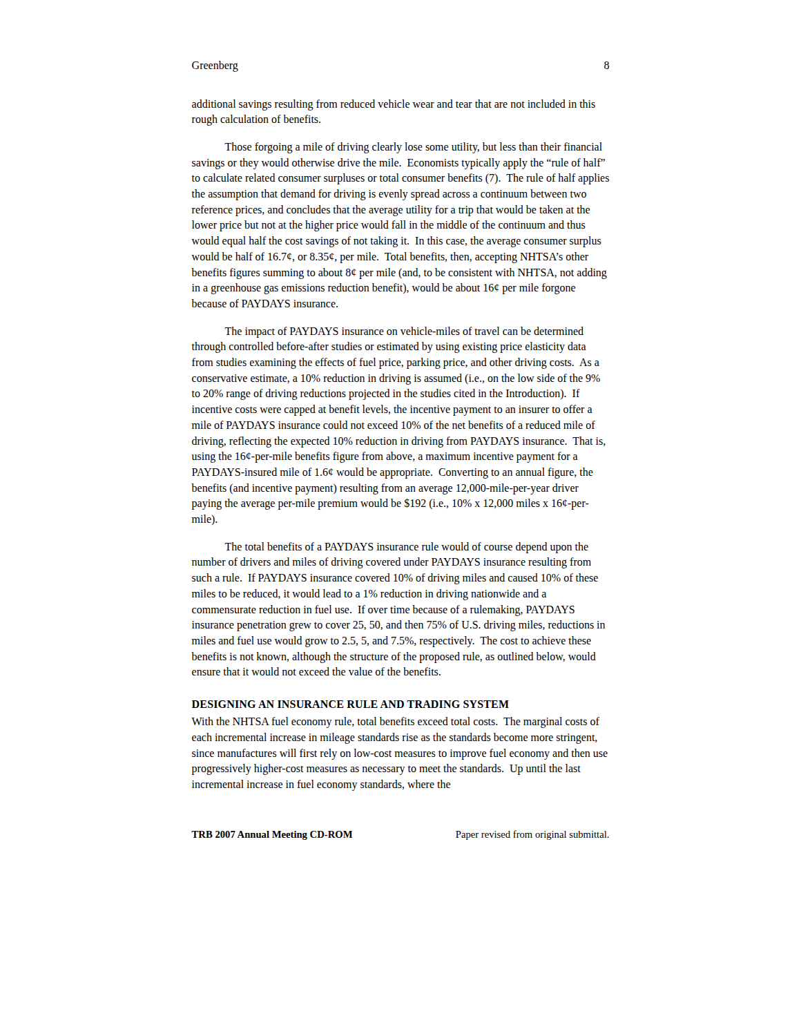Greenberg 8
additional savings resulting from reduced vehicle wear and tear that are not included in this rough calculation of benefits.
Those forgoing a mile of driving clearly lose some utility, but less than their financial savings or they would otherwise drive the mile. Economists typically apply the “rule of half” to calculate related consumer surpluses or total consumer benefits (7). The rule of half applies the assumption that demand for driving is evenly spread across a continuum between two reference prices, and concludes that the average utility for a trip that would be taken at the lower price but not at the higher price would fall in the middle of the continuum and thus would equal half the cost savings of not taking it. In this case, the average consumer surplus would be half of 16.7¢, or 8.35¢, per mile. Total benefits, then, accepting NHTSA’s other benefits figures summing to about 8¢ per mile (and, to be consistent with NHTSA, not adding in a greenhouse gas emissions reduction benefit), would be about 16¢ per mile forgone because of PAYDAYS insurance.
The impact of PAYDAYS insurance on vehicle-miles of travel can be determined through controlled before-after studies or estimated by using existing price elasticity data from studies examining the effects of fuel price, parking price, and other driving costs. As a conservative estimate, a 10% reduction in driving is assumed (i.e., on the low side of the 9% to 20% range of driving reductions projected in the studies cited in the Introduction). If incentive costs were capped at benefit levels, the incentive payment to an insurer to offer a mile of PAYDAYS insurance could not exceed 10% of the net benefits of a reduced mile of driving, reflecting the expected 10% reduction in driving from PAYDAYS insurance. That is, using the 16¢-per-mile benefits figure from above, a maximum incentive payment for a PAYDAYS-insured mile of 1.6¢ would be appropriate. Converting to an annual figure, the benefits (and incentive payment) resulting from an average 12,000-mile-per-year driver paying the average per-mile premium would be $192 (i.e., 10% x 12,000 miles x 16¢-per-mile).
The total benefits of a PAYDAYS insurance rule would of course depend upon the number of drivers and miles of driving covered under PAYDAYS insurance resulting from such a rule. If PAYDAYS insurance covered 10% of driving miles and caused 10% of these miles to be reduced, it would lead to a 1% reduction in driving nationwide and a commensurate reduction in fuel use. If over time because of a rulemaking, PAYDAYS insurance penetration grew to cover 25, 50, and then 75% of U.S. driving miles, reductions in miles and fuel use would grow to 2.5, 5, and 7.5%, respectively. The cost to achieve these benefits is not known, although the structure of the proposed rule, as outlined below, would ensure that it would not exceed the value of the benefits.
Designing an Insurance Rule and Trading System
With the NHTSA fuel economy rule, total benefits exceed total costs. The marginal costs of each incremental increase in mileage standards rise as the standards become more stringent, since manufactures will first rely on low-cost measures to improve fuel economy and then use progressively higher-cost measures as necessary to meet the standards. Up until the last incremental increase in fuel economy standards, where the
TRB 2007 Annual Meeting CD-ROM Paper revised from original submittal.